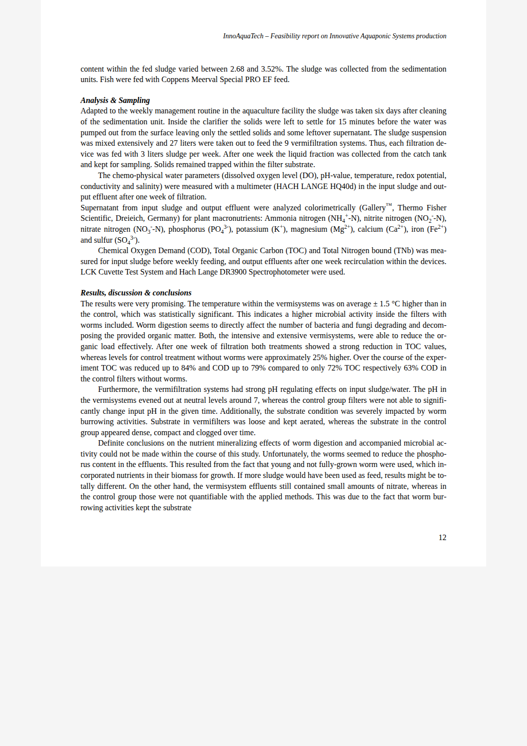InnoAquaTech – Feasibility report on Innovative Aquaponic Systems production
content within the fed sludge varied between 2.68 and 3.52%. The sludge was collected from the sedimentation units. Fish were fed with Coppens Meerval Special PRO EF feed.
Analysis & Sampling
Adapted to the weekly management routine in the aquaculture facility the sludge was taken six days after cleaning of the sedimentation unit. Inside the clarifier the solids were left to settle for 15 minutes before the water was pumped out from the surface leaving only the settled solids and some leftover supernatant. The sludge suspension was mixed extensively and 27 liters were taken out to feed the 9 vermifiltration systems. Thus, each filtration device was fed with 3 liters sludge per week. After one week the liquid fraction was collected from the catch tank and kept for sampling. Solids remained trapped within the filter substrate.
The chemo-physical water parameters (dissolved oxygen level (DO), pH-value, temperature, redox potential, conductivity and salinity) were measured with a multimeter (HACH LANGE HQ40d) in the input sludge and output effluent after one week of filtration.
Supernatant from input sludge and output effluent were analyzed colorimetrically (Gallery™, Thermo Fisher Scientific, Dreieich, Germany) for plant macronutrients: Ammonia nitrogen (NH4+-N), nitrite nitrogen (NO2--N), nitrate nitrogen (NO3--N), phosphorus (PO43-), potassium (K+), magnesium (Mg2+), calcium (Ca2+), iron (Fe2+) and sulfur (SO43-).
Chemical Oxygen Demand (COD), Total Organic Carbon (TOC) and Total Nitrogen bound (TNb) was measured for input sludge before weekly feeding, and output effluents after one week recirculation within the devices. LCK Cuvette Test System and Hach Lange DR3900 Spectrophotometer were used.
Results, discussion & conclusions
The results were very promising. The temperature within the vermisystems was on average ± 1.5 °C higher than in the control, which was statistically significant. This indicates a higher microbial activity inside the filters with worms included. Worm digestion seems to directly affect the number of bacteria and fungi degrading and decomposing the provided organic matter. Both, the intensive and extensive vermisystems, were able to reduce the organic load effectively. After one week of filtration both treatments showed a strong reduction in TOC values, whereas levels for control treatment without worms were approximately 25% higher. Over the course of the experiment TOC was reduced up to 84% and COD up to 79% compared to only 72% TOC respectively 63% COD in the control filters without worms.
Furthermore, the vermifiltration systems had strong pH regulating effects on input sludge/water. The pH in the vermisystems evened out at neutral levels around 7, whereas the control group filters were not able to significantly change input pH in the given time. Additionally, the substrate condition was severely impacted by worm burrowing activities. Substrate in vermifilters was loose and kept aerated, whereas the substrate in the control group appeared dense, compact and clogged over time.
Definite conclusions on the nutrient mineralizing effects of worm digestion and accompanied microbial activity could not be made within the course of this study. Unfortunately, the worms seemed to reduce the phosphorus content in the effluents. This resulted from the fact that young and not fully-grown worm were used, which incorporated nutrients in their biomass for growth. If more sludge would have been used as feed, results might be totally different. On the other hand, the vermisystem effluents still contained small amounts of nitrate, whereas in the control group those were not quantifiable with the applied methods. This was due to the fact that worm burrowing activities kept the substrate
12